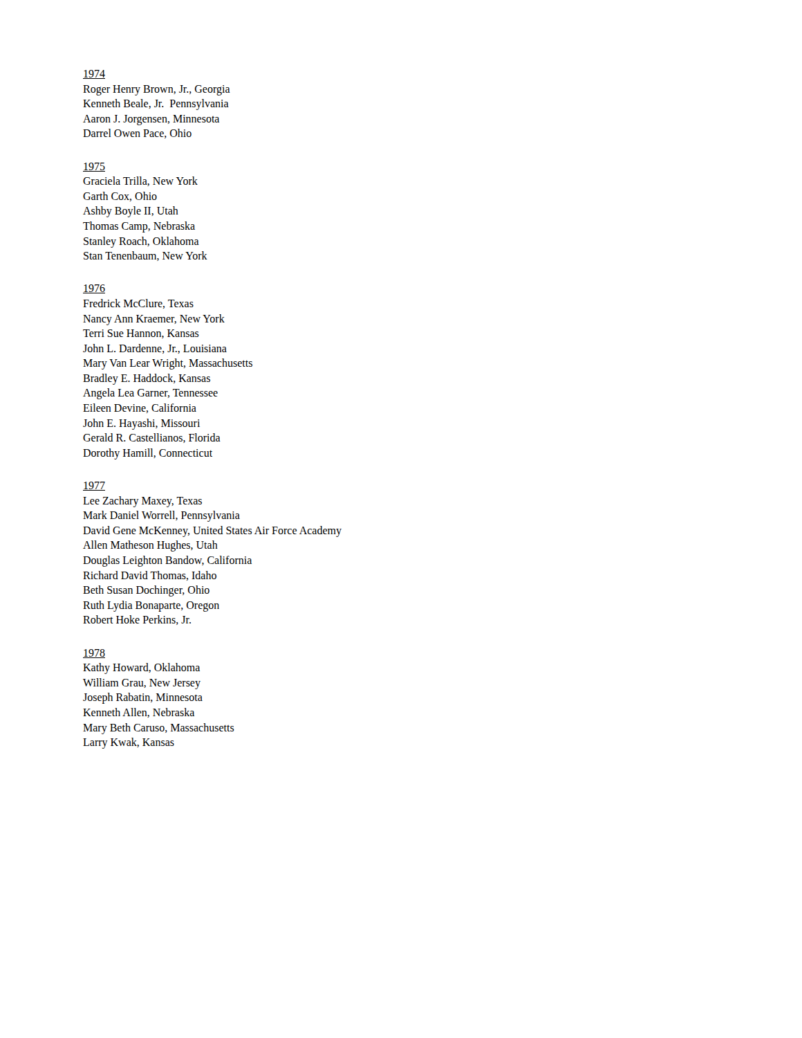1974
Roger Henry Brown, Jr., Georgia
Kenneth Beale, Jr. Pennsylvania
Aaron J. Jorgensen, Minnesota
Darrel Owen Pace, Ohio
1975
Graciela Trilla, New York
Garth Cox, Ohio
Ashby Boyle II, Utah
Thomas Camp, Nebraska
Stanley Roach, Oklahoma
Stan Tenenbaum, New York
1976
Fredrick McClure, Texas
Nancy Ann Kraemer, New York
Terri Sue Hannon, Kansas
John L. Dardenne, Jr., Louisiana
Mary Van Lear Wright, Massachusetts
Bradley E. Haddock, Kansas
Angela Lea Garner, Tennessee
Eileen Devine, California
John E. Hayashi, Missouri
Gerald R. Castellianos, Florida
Dorothy Hamill, Connecticut
1977
Lee Zachary Maxey, Texas
Mark Daniel Worrell, Pennsylvania
David Gene McKenney, United States Air Force Academy
Allen Matheson Hughes, Utah
Douglas Leighton Bandow, California
Richard David Thomas, Idaho
Beth Susan Dochinger, Ohio
Ruth Lydia Bonaparte, Oregon
Robert Hoke Perkins, Jr.
1978
Kathy Howard, Oklahoma
William Grau, New Jersey
Joseph Rabatin, Minnesota
Kenneth Allen, Nebraska
Mary Beth Caruso, Massachusetts
Larry Kwak, Kansas